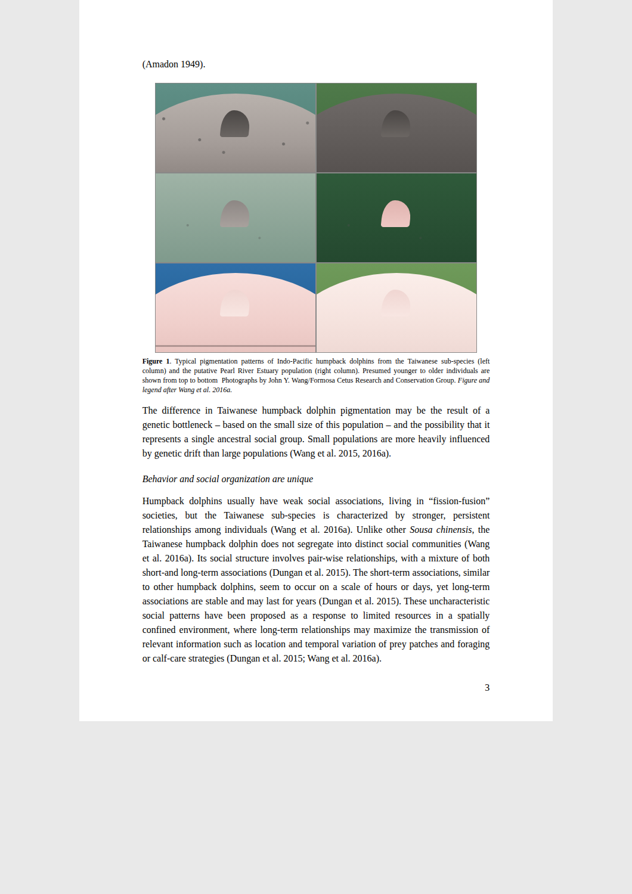(Amadon 1949).
Figure 1. Typical pigmentation patterns of Indo-Pacific humpback dolphins from the Taiwanese sub-species (left column) and the putative Pearl River Estuary population (right column). Presumed younger to older individuals are shown from top to bottom Photographs by John Y. Wang/Formosa Cetus Research and Conservation Group. Figure and legend after Wang et al. 2016a.
The difference in Taiwanese humpback dolphin pigmentation may be the result of a genetic bottleneck – based on the small size of this population – and the possibility that it represents a single ancestral social group. Small populations are more heavily influenced by genetic drift than large populations (Wang et al. 2015, 2016a).
Behavior and social organization are unique
Humpback dolphins usually have weak social associations, living in “fission-fusion” societies, but the Taiwanese sub-species is characterized by stronger, persistent relationships among individuals (Wang et al. 2016a). Unlike other Sousa chinensis, the Taiwanese humpback dolphin does not segregate into distinct social communities (Wang et al. 2016a). Its social structure involves pair-wise relationships, with a mixture of both short-and long-term associations (Dungan et al. 2015). The short-term associations, similar to other humpback dolphins, seem to occur on a scale of hours or days, yet long-term associations are stable and may last for years (Dungan et al. 2015). These uncharacteristic social patterns have been proposed as a response to limited resources in a spatially confined environment, where long-term relationships may maximize the transmission of relevant information such as location and temporal variation of prey patches and foraging or calf-care strategies (Dungan et al. 2015; Wang et al. 2016a).
3